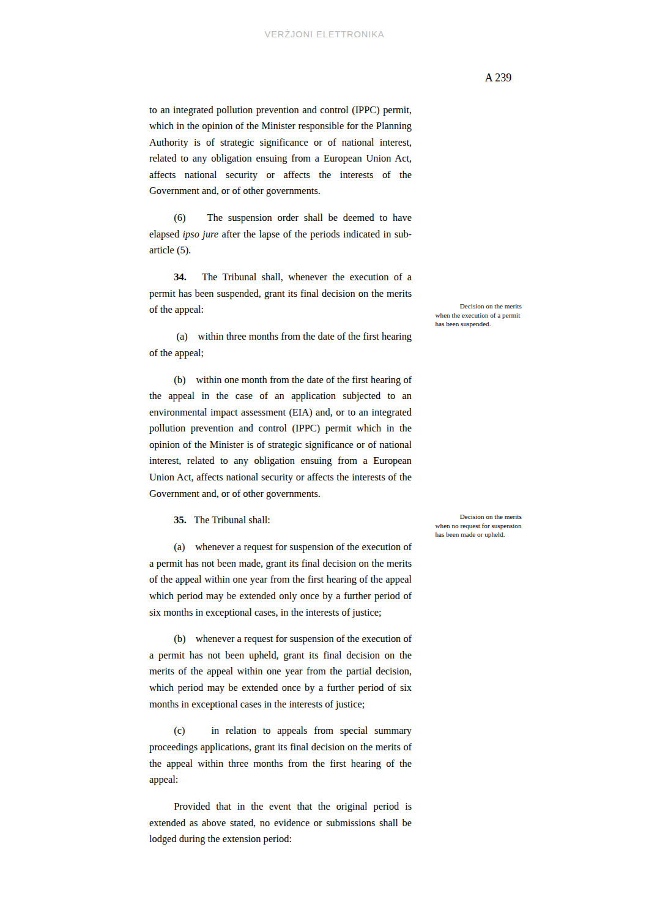VERŻJONI ELETTRONIKA
A 239
to an integrated pollution prevention and control (IPPC) permit, which in the opinion of the Minister responsible for the Planning Authority is of strategic significance or of national interest, related to any obligation ensuing from a European Union Act, affects national security or affects the interests of the Government and, or of other governments.
(6) The suspension order shall be deemed to have elapsed ipso jure after the lapse of the periods indicated in sub-article (5).
34. The Tribunal shall, whenever the execution of a permit has been suspended, grant its final decision on the merits of the appeal: Decision on the merits when the execution of a permit has been suspended.
(a) within three months from the date of the first hearing of the appeal;
(b) within one month from the date of the first hearing of the appeal in the case of an application subjected to an environmental impact assessment (EIA) and, or to an integrated pollution prevention and control (IPPC) permit which in the opinion of the Minister is of strategic significance or of national interest, related to any obligation ensuing from a European Union Act, affects national security or affects the interests of the Government and, or of other governments.
35. The Tribunal shall: Decision on the merits when no request for suspension has been made or upheld.
(a) whenever a request for suspension of the execution of a permit has not been made, grant its final decision on the merits of the appeal within one year from the first hearing of the appeal which period may be extended only once by a further period of six months in exceptional cases, in the interests of justice;
(b) whenever a request for suspension of the execution of a permit has not been upheld, grant its final decision on the merits of the appeal within one year from the partial decision, which period may be extended once by a further period of six months in exceptional cases in the interests of justice;
(c) in relation to appeals from special summary proceedings applications, grant its final decision on the merits of the appeal within three months from the first hearing of the appeal:
Provided that in the event that the original period is extended as above stated, no evidence or submissions shall be lodged during the extension period: